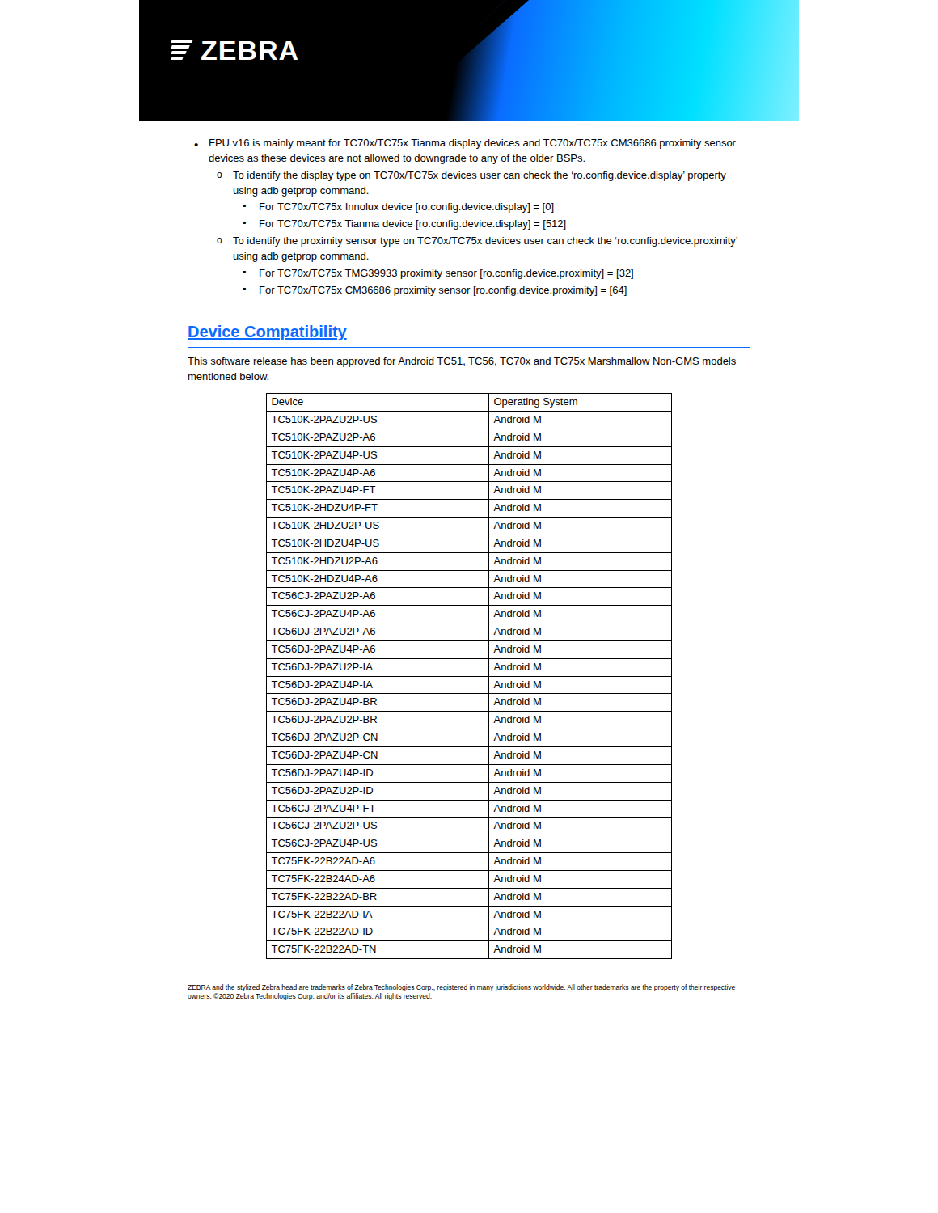ZEBRA
FPU v16 is mainly meant for TC70x/TC75x Tianma display devices and TC70x/TC75x CM36686 proximity sensor devices as these devices are not allowed to downgrade to any of the older BSPs.
To identify the display type on TC70x/TC75x devices user can check the ‘ro.config.device.display’ property using adb getprop command.
For TC70x/TC75x Innolux device [ro.config.device.display] = [0]
For TC70x/TC75x Tianma device [ro.config.device.display] = [512]
To identify the proximity sensor type on TC70x/TC75x devices user can check the ‘ro.config.device.proximity’ using adb getprop command.
For TC70x/TC75x TMG39933 proximity sensor [ro.config.device.proximity] = [32]
For TC70x/TC75x CM36686 proximity sensor [ro.config.device.proximity] = [64]
Device Compatibility
This software release has been approved for Android TC51, TC56, TC70x and TC75x Marshmallow Non-GMS models mentioned below.
| Device | Operating System |
| TC510K-2PAZU2P-US | Android M |
| TC510K-2PAZU2P-A6 | Android M |
| TC510K-2PAZU4P-US | Android M |
| TC510K-2PAZU4P-A6 | Android M |
| TC510K-2PAZU4P-FT | Android M |
| TC510K-2HDZU4P-FT | Android M |
| TC510K-2HDZU2P-US | Android M |
| TC510K-2HDZU4P-US | Android M |
| TC510K-2HDZU2P-A6 | Android M |
| TC510K-2HDZU4P-A6 | Android M |
| TC56CJ-2PAZU2P-A6 | Android M |
| TC56CJ-2PAZU4P-A6 | Android M |
| TC56DJ-2PAZU2P-A6 | Android M |
| TC56DJ-2PAZU4P-A6 | Android M |
| TC56DJ-2PAZU2P-IA | Android M |
| TC56DJ-2PAZU4P-IA | Android M |
| TC56DJ-2PAZU4P-BR | Android M |
| TC56DJ-2PAZU2P-BR | Android M |
| TC56DJ-2PAZU2P-CN | Android M |
| TC56DJ-2PAZU4P-CN | Android M |
| TC56DJ-2PAZU4P-ID | Android M |
| TC56DJ-2PAZU2P-ID | Android M |
| TC56CJ-2PAZU4P-FT | Android M |
| TC56CJ-2PAZU2P-US | Android M |
| TC56CJ-2PAZU4P-US | Android M |
| TC75FK-22B22AD-A6 | Android M |
| TC75FK-22B24AD-A6 | Android M |
| TC75FK-22B22AD-BR | Android M |
| TC75FK-22B22AD-IA | Android M |
| TC75FK-22B22AD-ID | Android M |
| TC75FK-22B22AD-TN | Android M |
ZEBRA and the stylized Zebra head are trademarks of Zebra Technologies Corp., registered in many jurisdictions worldwide. All other trademarks are the property of their respective owners. ©2020 Zebra Technologies Corp. and/or its affiliates. All rights reserved.